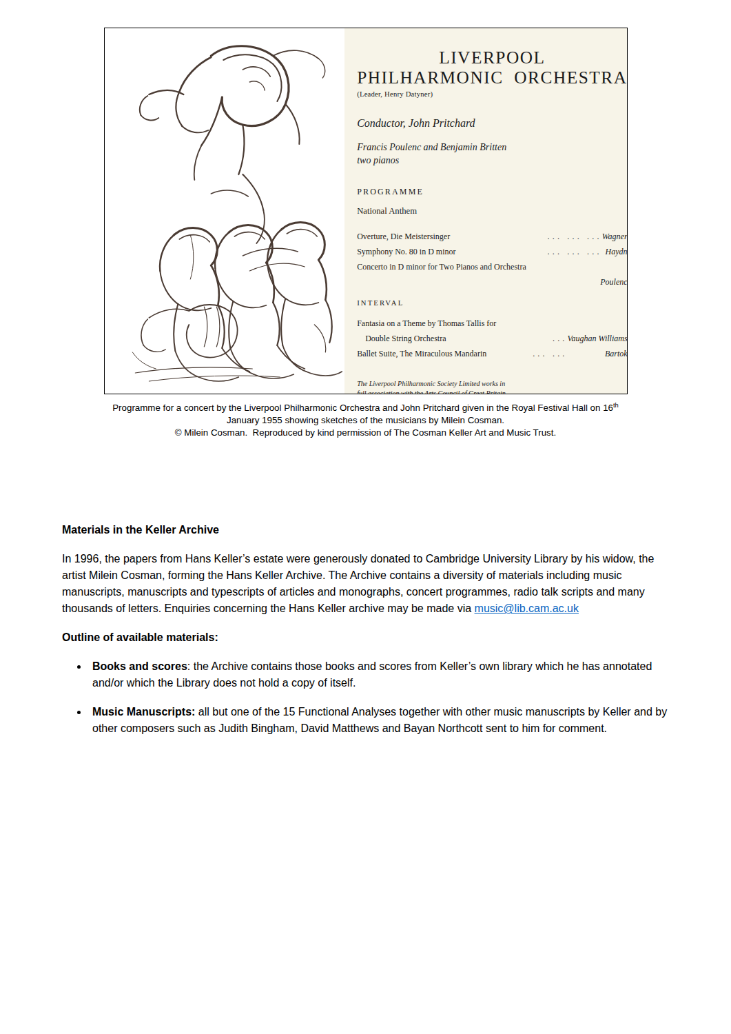LIVERPOOL
PHILHARMONIC ORCHESTRA
(Leader, Henry Datyner)
Conductor, John Pritchard
Francis Poulenc and Benjamin Britten
two pianos
PROGRAMME
National Anthem
| Overture, Die Meistersinger | ... ... ... | Wagner |
| Symphony No. 80 in D minor | ... ... ... | Haydn |
| Concerto in D minor for Two Pianos and Orchestra | |
| Poulenc |
INTERVAL
| Fantasia on a Theme by Thomas Tallis for |
| Double String Orchestra | ... | Vaughan Williams |
| Ballet Suite, The Miraculous Mandarin | ... ... | Bartok |
The Liverpool Philharmonic Society Limited works in
full association with the Arts Council of Great Britain
Management by Messrs. Ibbs and Tillett Ltd., 124 Wigmore Street, W.1.
Programme for a concert by the Liverpool Philharmonic Orchestra and John Pritchard given in the Royal Festival Hall on 16th January 1955 showing sketches of the musicians by Milein Cosman. © Milein Cosman. Reproduced by kind permission of The Cosman Keller Art and Music Trust.
Materials in the Keller Archive
In 1996, the papers from Hans Keller’s estate were generously donated to Cambridge University Library by his widow, the artist Milein Cosman, forming the Hans Keller Archive. The Archive contains a diversity of materials including music manuscripts, manuscripts and typescripts of articles and monographs, concert programmes, radio talk scripts and many thousands of letters. Enquiries concerning the Hans Keller archive may be made via music@lib.cam.ac.uk
Outline of available materials:
Books and scores: the Archive contains those books and scores from Keller’s own library which he has annotated and/or which the Library does not hold a copy of itself.
Music Manuscripts: all but one of the 15 Functional Analyses together with other music manuscripts by Keller and by other composers such as Judith Bingham, David Matthews and Bayan Northcott sent to him for comment.